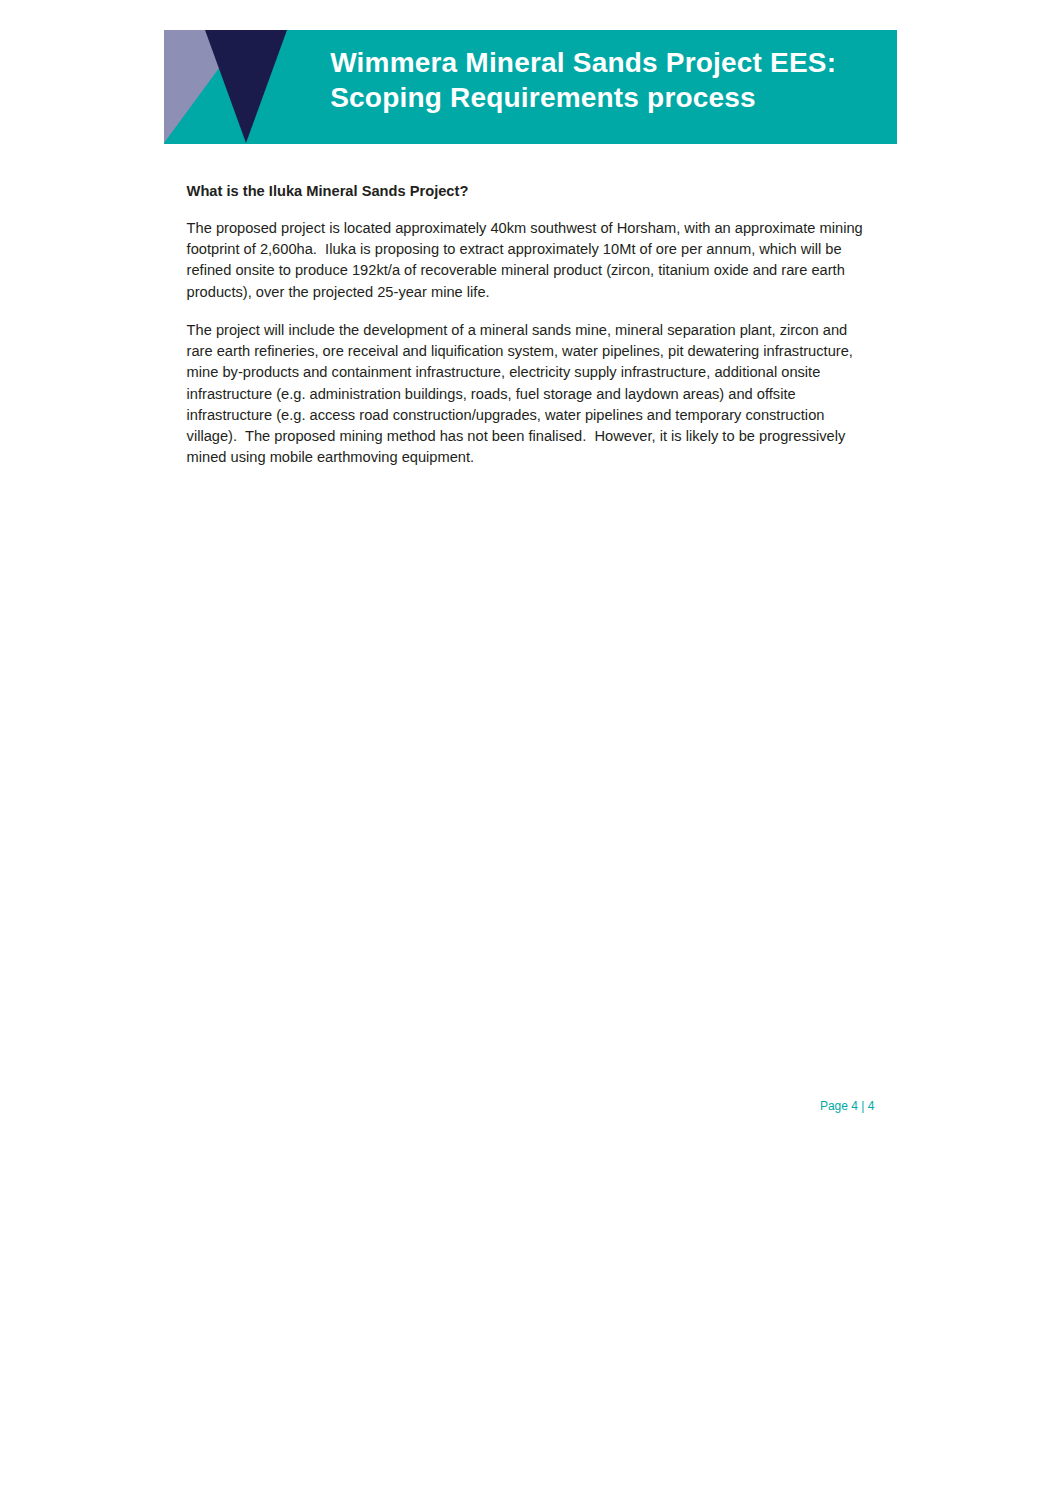Wimmera Mineral Sands Project EES:
Scoping Requirements process
What is the Iluka Mineral Sands Project?
The proposed project is located approximately 40km southwest of Horsham, with an approximate mining footprint of 2,600ha. Iluka is proposing to extract approximately 10Mt of ore per annum, which will be refined onsite to produce 192kt/a of recoverable mineral product (zircon, titanium oxide and rare earth products), over the projected 25-year mine life.
The project will include the development of a mineral sands mine, mineral separation plant, zircon and rare earth refineries, ore receival and liquification system, water pipelines, pit dewatering infrastructure, mine by-products and containment infrastructure, electricity supply infrastructure, additional onsite infrastructure (e.g. administration buildings, roads, fuel storage and laydown areas) and offsite infrastructure (e.g. access road construction/upgrades, water pipelines and temporary construction village). The proposed mining method has not been finalised. However, it is likely to be progressively mined using mobile earthmoving equipment.
Page 4 | 4